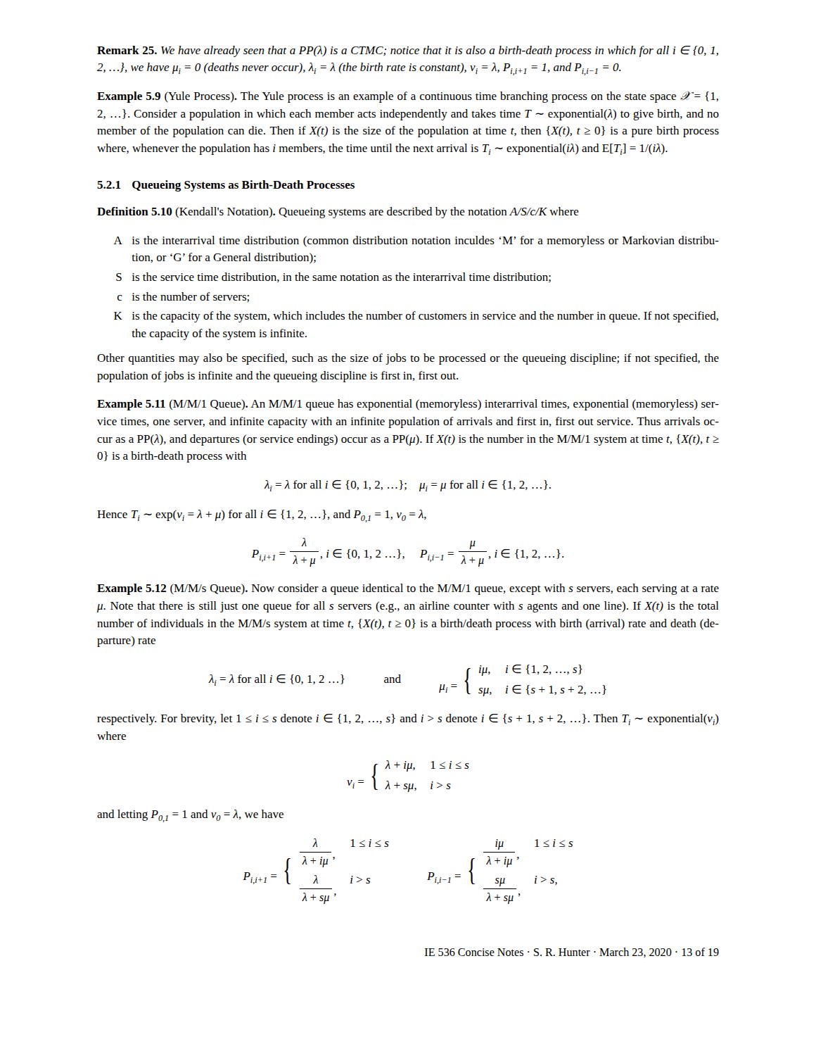Remark 25. We have already seen that a PP(λ) is a CTMC; notice that it is also a birth-death process in which for all i ∈ {0, 1, 2, …}, we have μi = 0 (deaths never occur), λi = λ (the birth rate is constant), νi = λ, Pi,i+1 = 1, and Pi,i−1 = 0.
Example 5.9 (Yule Process). The Yule process is an example of a continuous time branching process on the state space 𝒳 = {1, 2, …}. Consider a population in which each member acts independently and takes time T ∼ exponential(λ) to give birth, and no member of the population can die. Then if X(t) is the size of the population at time t, then {X(t), t ≥ 0} is a pure birth process where, whenever the population has i members, the time until the next arrival is Ti ∼ exponential(iλ) and E[Ti] = 1/(iλ).
5.2.1 Queueing Systems as Birth-Death Processes
Definition 5.10 (Kendall's Notation). Queueing systems are described by the notation A/S/c/K where
Ais the interarrival time distribution (common distribution notation inculdes ‘M’ for a memoryless or Markovian distribution, or ‘G’ for a General distribution);
Sis the service time distribution, in the same notation as the interarrival time distribution;
cis the number of servers;
Kis the capacity of the system, which includes the number of customers in service and the number in queue. If not specified, the capacity of the system is infinite.
Other quantities may also be specified, such as the size of jobs to be processed or the queueing discipline; if not specified, the population of jobs is infinite and the queueing discipline is first in, first out.
Example 5.11 (M/M/1 Queue). An M/M/1 queue has exponential (memoryless) interarrival times, exponential (memoryless) service times, one server, and infinite capacity with an infinite population of arrivals and first in, first out service. Thus arrivals occur as a PP(λ), and departures (or service endings) occur as a PP(μ). If X(t) is the number in the M/M/1 system at time t, {X(t), t ≥ 0} is a birth-death process with
λi = λ for all i ∈ {0, 1, 2, …}; μi = μ for all i ∈ {1, 2, …}.
Hence Ti ∼ exp(νi = λ + μ) for all i ∈ {1, 2, …}, and P0,1 = 1, ν0 = λ,
Pi,i+1 = λλ + μ, i ∈ {0, 1, 2 …}, Pi,i−1 = μλ + μ, i ∈ {1, 2, …}.
Example 5.12 (M/M/s Queue). Now consider a queue identical to the M/M/1 queue, except with s servers, each serving at a rate μ. Note that there is still just one queue for all s servers (e.g., an airline counter with s agents and one line). If X(t) is the total number of individuals in the M/M/s system at time t, {X(t), t ≥ 0} is a birth/death process with birth (arrival) rate and death (departure) rate
λi = λ for all i ∈ {0, 1, 2 …}
and
μi = { iμ, i ∈ {1, 2, …, s} sμ, i ∈ {s + 1, s + 2, …}
respectively. For brevity, let 1 ≤ i ≤ s denote i ∈ {1, 2, …, s} and i > s denote i ∈ {s + 1, s + 2, …}. Then Ti ∼ exponential(νi) where
νi = { λ + iμ, 1 ≤ i ≤ s λ + sμ, i > s
and letting P0,1 = 1 and ν0 = λ, we have
Pi,i+1 = { λλ + iμ, 1 ≤ i ≤ s λλ + sμ, i > s
Pi,i−1 = { iμ λ + iμ, 1 ≤ i ≤ s sμ λ + sμ, i > s,
IE 536 Concise Notes · S. R. Hunter · March 23, 2020 · 13 of 19